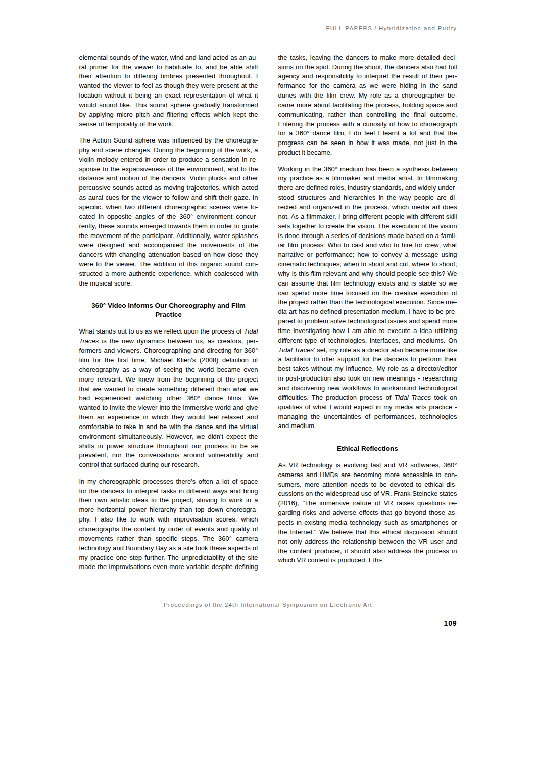FULL PAPERS/Hybridization and Purity
elemental sounds of the water, wind and land acted as an aural primer for the viewer to habituate to, and be able shift their attention to differing timbres presented throughout. I wanted the viewer to feel as though they were present at the location without it being an exact representation of what it would sound like. This sound sphere gradually transformed by applying micro pitch and filtering effects which kept the sense of temporality of the work.
The Action Sound sphere was influenced by the choreography and scene changes. During the beginning of the work, a violin melody entered in order to produce a sensation in response to the expansiveness of the environment, and to the distance and motion of the dancers. Violin plucks and other percussive sounds acted as moving trajectories, which acted as aural cues for the viewer to follow and shift their gaze. In specific, when two different choreographic scenes were located in opposite angles of the 360° environment concurrently, these sounds emerged towards them in order to guide the movement of the participant. Additionally, water splashes were designed and accompanied the movements of the dancers with changing attenuation based on how close they were to the viewer. The addition of this organic sound constructed a more authentic experience, which coalesced with the musical score.
360° Video Informs Our Choreography and Film Practice
What stands out to us as we reflect upon the process of Tidal Traces is the new dynamics between us, as creators, performers and viewers. Choreographing and directing for 360° film for the first time, Michael Klien's (2008) definition of choreography as a way of seeing the world became even more relevant. We knew from the beginning of the project that we wanted to create something different than what we had experienced watching other 360° dance films. We wanted to invite the viewer into the immersive world and give them an experience in which they would feel relaxed and comfortable to take in and be with the dance and the virtual environment simultaneously. However, we didn't expect the shifts in power structure throughout our process to be se prevalent, nor the conversations around vulnerability and control that surfaced during our research.
In my choreographic processes there's often a lot of space for the dancers to interpret tasks in different ways and bring their own artistic ideas to the project, striving to work in a more horizontal power hierarchy than top down choreography. I also like to work with improvisation scores, which choreographs the content by order of events and quality of movements rather than specific steps. The 360° camera technology and Boundary Bay as a site took these aspects of my practice one step further. The unpredictability of the site made the improvisations even more variable despite defining the tasks, leaving the dancers to make more detailed decisions on the spot. During the shoot, the dancers also had full agency and responsibility to interpret the result of their performance for the camera as we were hiding in the sand dunes with the film crew. My role as a choreographer became more about facilitating the process, holding space and communicating, rather than controlling the final outcome. Entering the process with a curiosity of how to choreograph for a 360° dance film, I do feel I learnt a lot and that the progress can be seen in how it was made, not just in the product it became.
Working in the 360° medium has been a synthesis between my practice as a filmmaker and media artist. In filmmaking there are defined roles, industry standards, and widely understood structures and hierarchies in the way people are directed and organized in the process, which media art does not. As a filmmaker, I bring different people with different skill sets together to create the vision. The execution of the vision is done through a series of decisions made based on a familiar film process: Who to cast and who to hire for crew; what narrative or performance; how to convey a message using cinematic techniques; when to shoot and cut, where to shoot; why is this film relevant and why should people see this? We can assume that film technology exists and is stable so we can spend more time focused on the creative execution of the project rather than the technological execution. Since media art has no defined presentation medium, I have to be prepared to problem solve technological issues and spend more time investigating how I am able to execute a idea utilizing different type of technologies, interfaces, and mediums. On Tidal Traces' set, my role as a director also became more like a facilitator to offer support for the dancers to perform their best takes without my influence. My role as a director/editor in post-production also took on new meanings - researching and discovering new workflows to workaround technological difficulties. The production process of Tidal Traces took on qualities of what I would expect in my media arts practice - managing the uncertainties of performances, technologies and medium.
Ethical Reflections
As VR technology is evolving fast and VR softwares, 360° cameras and HMDs are becoming more accessible to consumers, more attention needs to be devoted to ethical discussions on the widespread use of VR. Frank Steincke states (2016), "The immersive nature of VR raises questions regarding risks and adverse effects that go beyond those aspects in existing media technology such as smartphones or the Internet." We believe that this ethical discussion should not only address the relationship between the VR user and the content producer, it should also address the process in which VR content is produced. Ethi-
Proceedings of the 24th International Symposium on Electronic Art
109